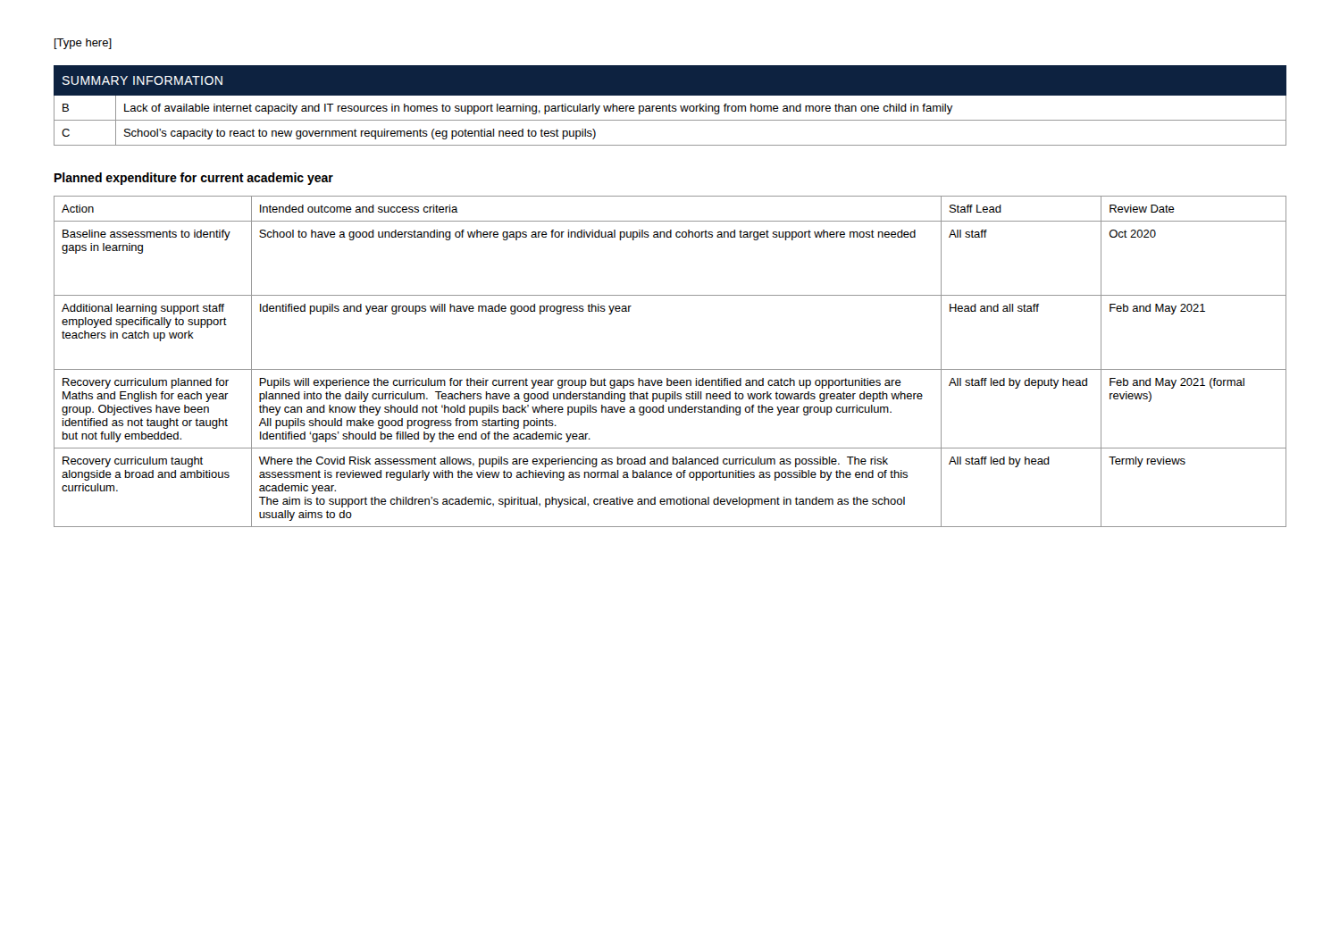[Type here]
| SUMMARY INFORMATION | |
| B | Lack of available internet capacity and IT resources in homes to support learning, particularly where parents working from home and more than one child in family |
| C | School’s capacity to react to new government requirements (eg potential need to test pupils) |
Planned expenditure for current academic year
| Action | Intended outcome and success criteria | Staff Lead | Review Date |
| --- | --- | --- | --- |
| Baseline assessments to identify gaps in learning | School to have a good understanding of where gaps are for individual pupils and cohorts and target support where most needed | All staff | Oct 2020 |
| Additional learning support staff employed specifically to support teachers in catch up work | Identified pupils and year groups will have made good progress this year | Head and all staff | Feb and May 2021 |
| Recovery curriculum planned for Maths and English for each year group. Objectives have been identified as not taught or taught but not fully embedded. | Pupils will experience the curriculum for their current year group but gaps have been identified and catch up opportunities are planned into the daily curriculum. Teachers have a good understanding that pupils still need to work towards greater depth where they can and know they should not ‘hold pupils back’ where pupils have a good understanding of the year group curriculum. All pupils should make good progress from starting points. Identified ‘gaps’ should be filled by the end of the academic year. | All staff led by deputy head | Feb and May 2021 (formal reviews) |
| Recovery curriculum taught alongside a broad and ambitious curriculum. | Where the Covid Risk assessment allows, pupils are experiencing as broad and balanced curriculum as possible. The risk assessment is reviewed regularly with the view to achieving as normal a balance of opportunities as possible by the end of this academic year. The aim is to support the children’s academic, spiritual, physical, creative and emotional development in tandem as the school usually aims to do | All staff led by head | Termly reviews |